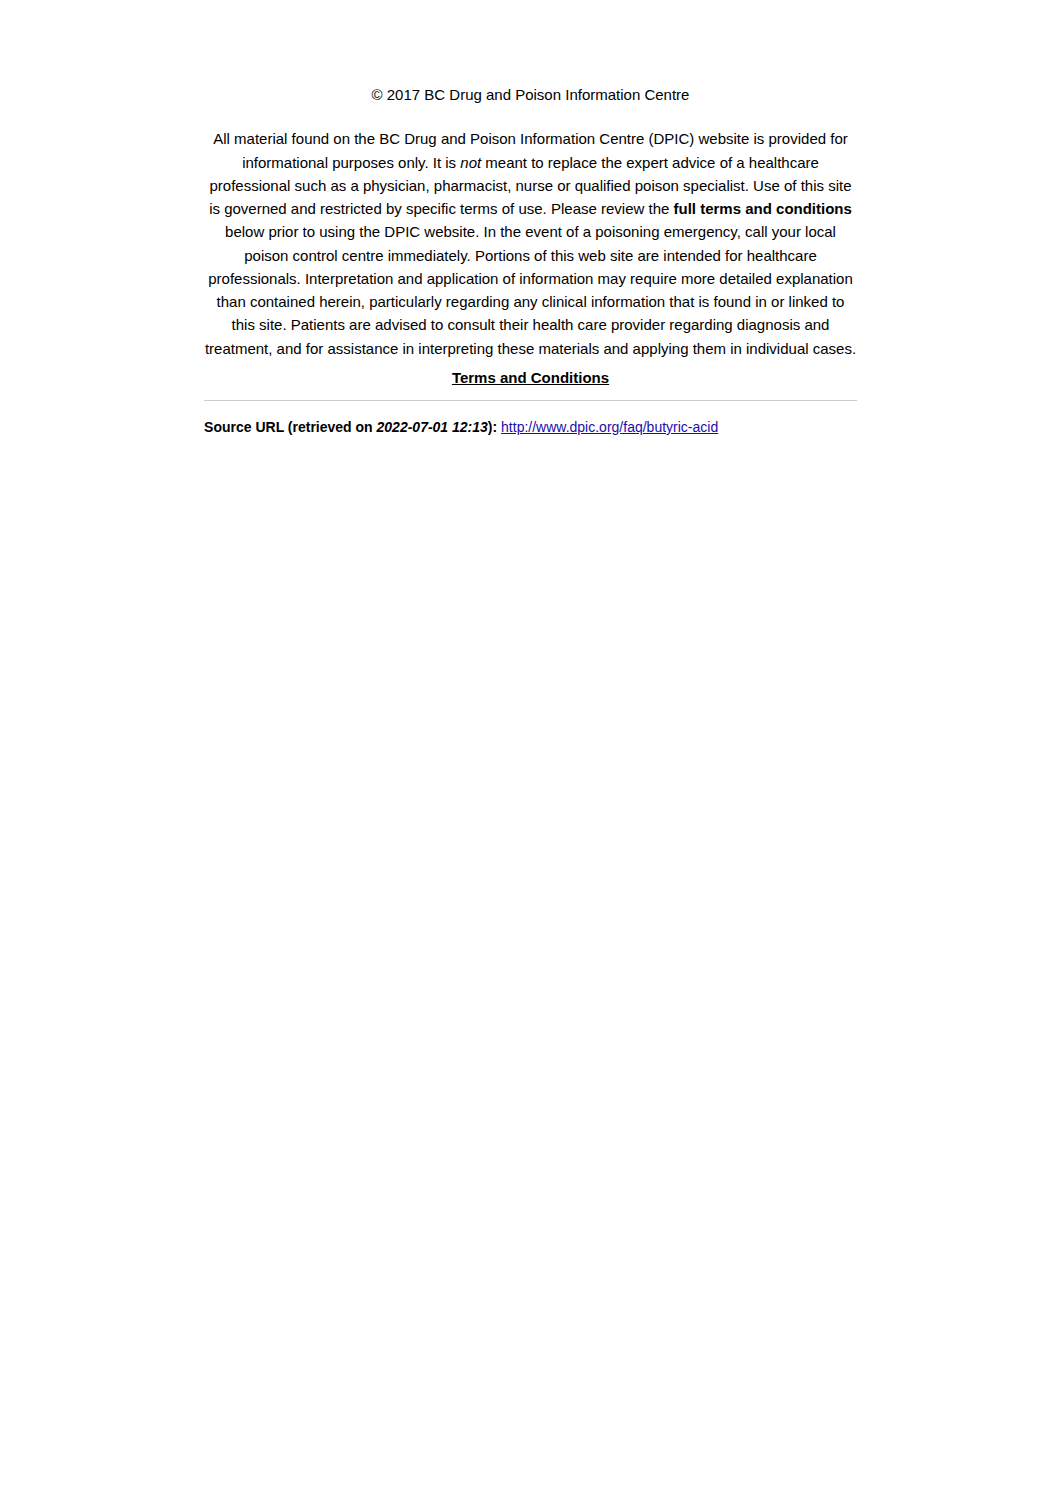© 2017 BC Drug and Poison Information Centre
All material found on the BC Drug and Poison Information Centre (DPIC) website is provided for informational purposes only. It is not meant to replace the expert advice of a healthcare professional such as a physician, pharmacist, nurse or qualified poison specialist. Use of this site is governed and restricted by specific terms of use. Please review the full terms and conditions below prior to using the DPIC website. In the event of a poisoning emergency, call your local poison control centre immediately. Portions of this web site are intended for healthcare professionals. Interpretation and application of information may require more detailed explanation than contained herein, particularly regarding any clinical information that is found in or linked to this site. Patients are advised to consult their health care provider regarding diagnosis and treatment, and for assistance in interpreting these materials and applying them in individual cases.
Terms and Conditions
Source URL (retrieved on 2022-07-01 12:13): http://www.dpic.org/faq/butyric-acid